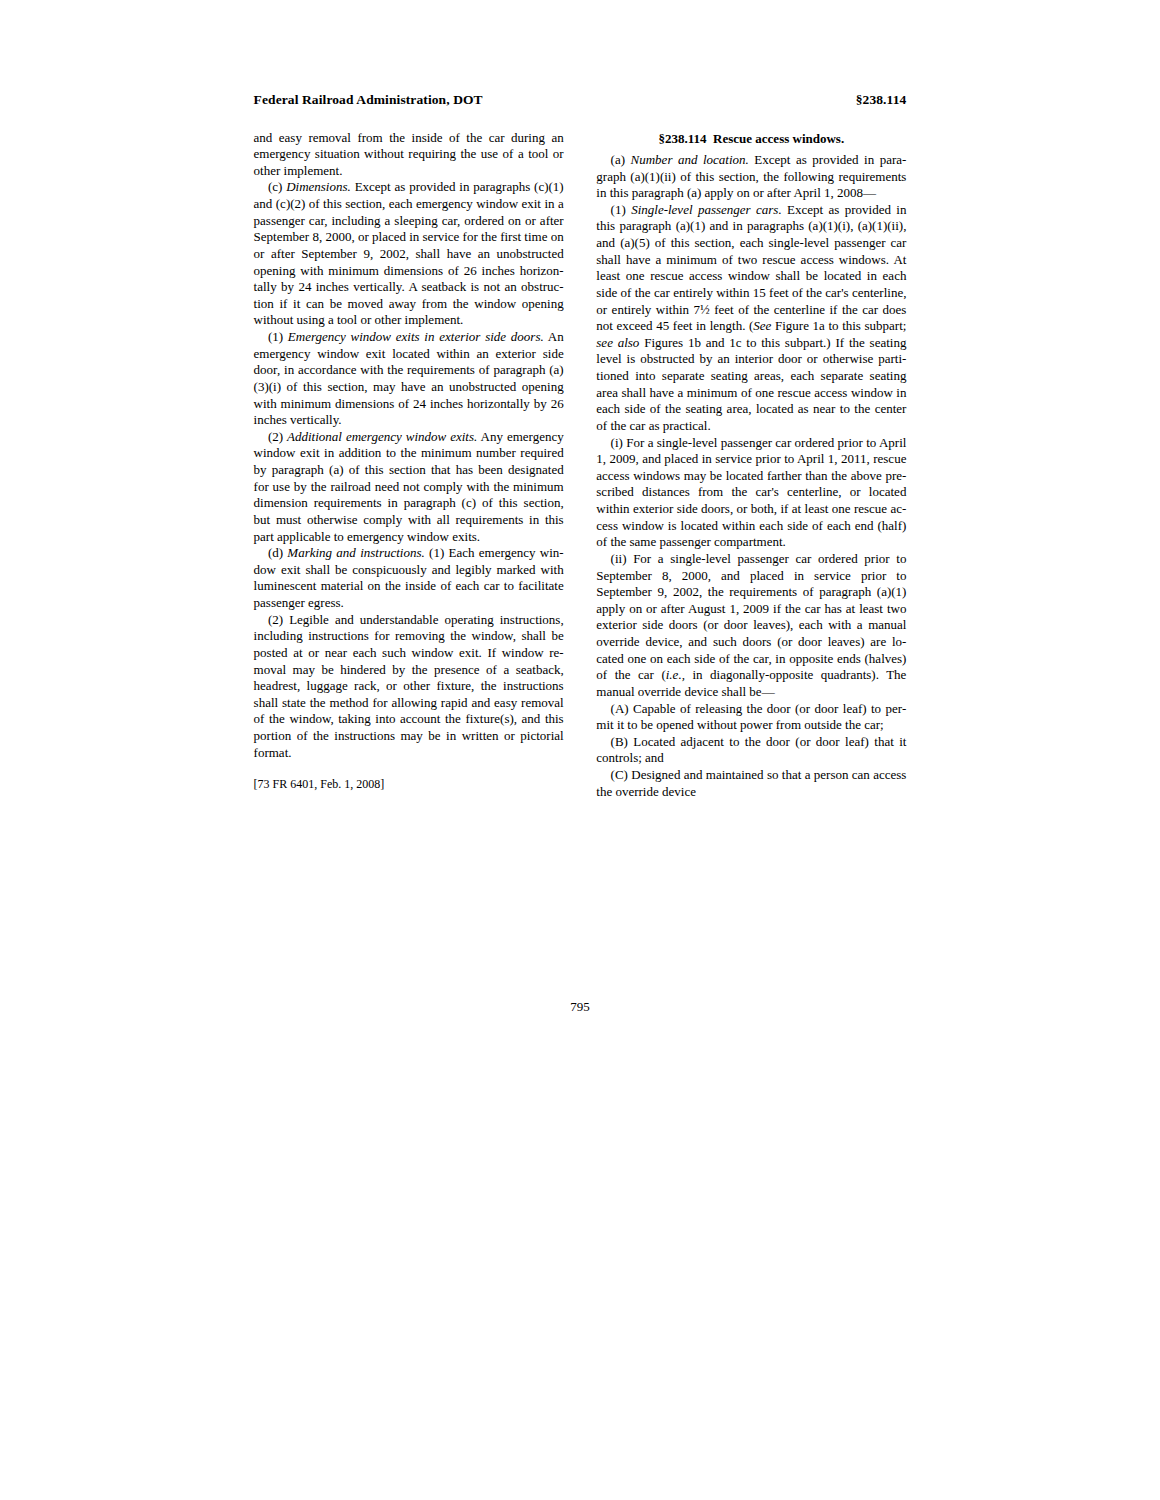Federal Railroad Administration, DOT §238.114
and easy removal from the inside of the car during an emergency situation without requiring the use of a tool or other implement.
(c) Dimensions. Except as provided in paragraphs (c)(1) and (c)(2) of this section, each emergency window exit in a passenger car, including a sleeping car, ordered on or after September 8, 2000, or placed in service for the first time on or after September 9, 2002, shall have an unobstructed opening with minimum dimensions of 26 inches horizontally by 24 inches vertically. A seatback is not an obstruction if it can be moved away from the window opening without using a tool or other implement.
(1) Emergency window exits in exterior side doors. An emergency window exit located within an exterior side door, in accordance with the requirements of paragraph (a)(3)(i) of this section, may have an unobstructed opening with minimum dimensions of 24 inches horizontally by 26 inches vertically.
(2) Additional emergency window exits. Any emergency window exit in addition to the minimum number required by paragraph (a) of this section that has been designated for use by the railroad need not comply with the minimum dimension requirements in paragraph (c) of this section, but must otherwise comply with all requirements in this part applicable to emergency window exits.
(d) Marking and instructions. (1) Each emergency window exit shall be conspicuously and legibly marked with luminescent material on the inside of each car to facilitate passenger egress.
(2) Legible and understandable operating instructions, including instructions for removing the window, shall be posted at or near each such window exit. If window removal may be hindered by the presence of a seatback, headrest, luggage rack, or other fixture, the instructions shall state the method for allowing rapid and easy removal of the window, taking into account the fixture(s), and this portion of the instructions may be in written or pictorial format.
[73 FR 6401, Feb. 1, 2008]
§238.114 Rescue access windows.
(a) Number and location. Except as provided in paragraph (a)(1)(ii) of this section, the following requirements in this paragraph (a) apply on or after April 1, 2008—
(1) Single-level passenger cars. Except as provided in this paragraph (a)(1) and in paragraphs (a)(1)(i), (a)(1)(ii), and (a)(5) of this section, each single-level passenger car shall have a minimum of two rescue access windows. At least one rescue access window shall be located in each side of the car entirely within 15 feet of the car's centerline, or entirely within 7½ feet of the centerline if the car does not exceed 45 feet in length. (See Figure 1a to this subpart; see also Figures 1b and 1c to this subpart.) If the seating level is obstructed by an interior door or otherwise partitioned into separate seating areas, each separate seating area shall have a minimum of one rescue access window in each side of the seating area, located as near to the center of the car as practical.
(i) For a single-level passenger car ordered prior to April 1, 2009, and placed in service prior to April 1, 2011, rescue access windows may be located farther than the above prescribed distances from the car's centerline, or located within exterior side doors, or both, if at least one rescue access window is located within each side of each end (half) of the same passenger compartment.
(ii) For a single-level passenger car ordered prior to September 8, 2000, and placed in service prior to September 9, 2002, the requirements of paragraph (a)(1) apply on or after August 1, 2009 if the car has at least two exterior side doors (or door leaves), each with a manual override device, and such doors (or door leaves) are located one on each side of the car, in opposite ends (halves) of the car (i.e., in diagonally-opposite quadrants). The manual override device shall be—
(A) Capable of releasing the door (or door leaf) to permit it to be opened without power from outside the car;
(B) Located adjacent to the door (or door leaf) that it controls; and
(C) Designed and maintained so that a person can access the override device
795